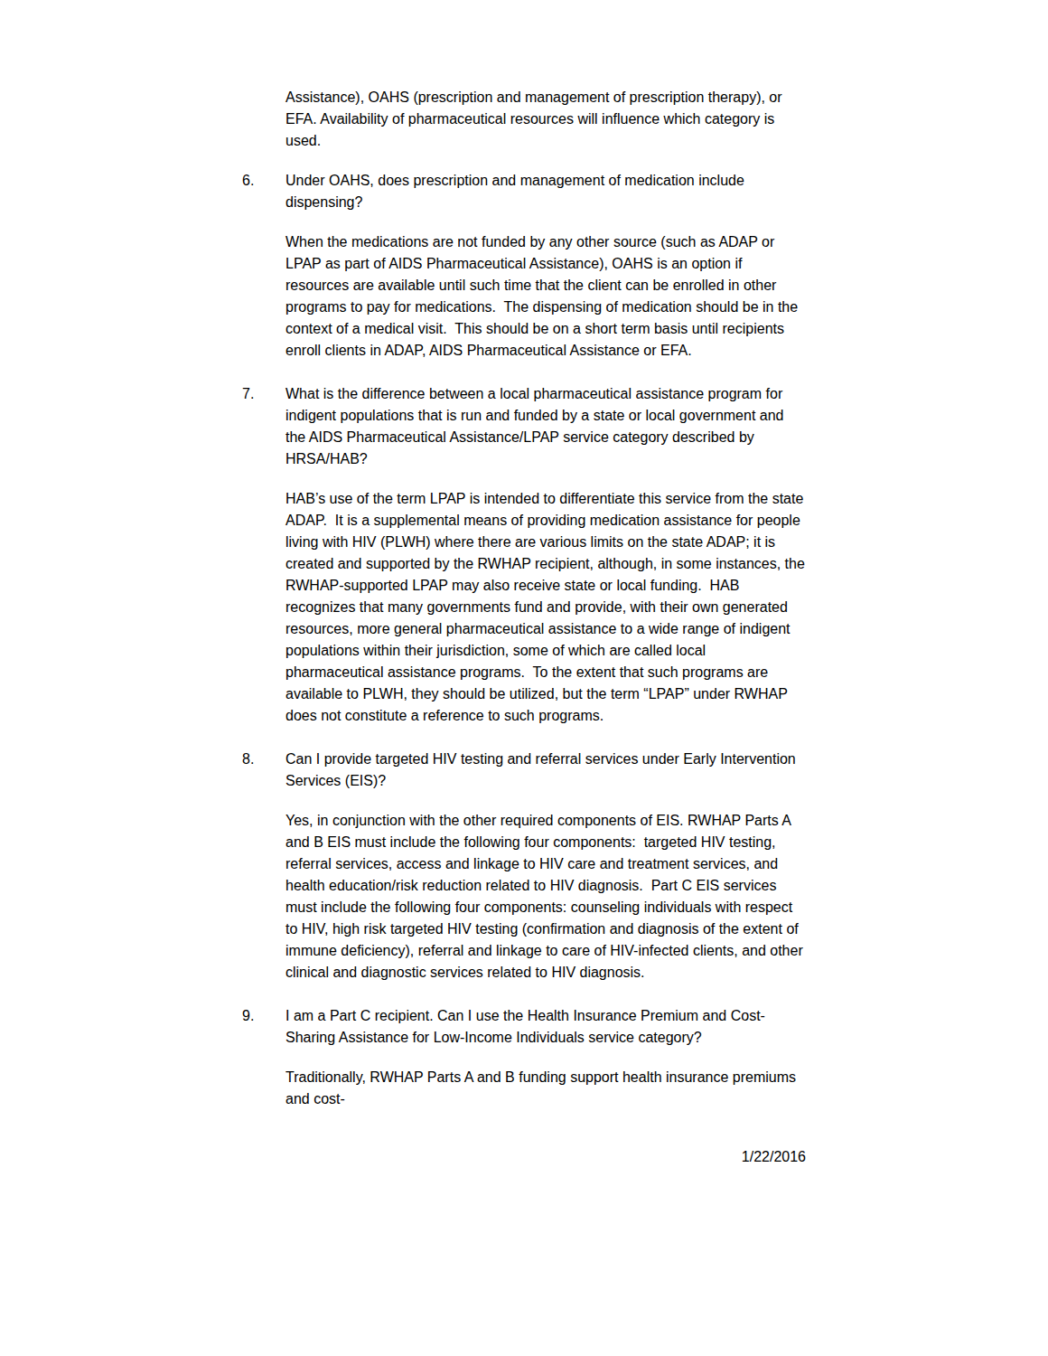Assistance), OAHS (prescription and management of prescription therapy), or EFA. Availability of pharmaceutical resources will influence which category is used.
6.
Under OAHS, does prescription and management of medication include dispensing?
When the medications are not funded by any other source (such as ADAP or LPAP as part of AIDS Pharmaceutical Assistance), OAHS is an option if resources are available until such time that the client can be enrolled in other programs to pay for medications. The dispensing of medication should be in the context of a medical visit. This should be on a short term basis until recipients enroll clients in ADAP, AIDS Pharmaceutical Assistance or EFA.
7.
What is the difference between a local pharmaceutical assistance program for indigent populations that is run and funded by a state or local government and the AIDS Pharmaceutical Assistance/LPAP service category described by HRSA/HAB?
HAB’s use of the term LPAP is intended to differentiate this service from the state ADAP. It is a supplemental means of providing medication assistance for people living with HIV (PLWH) where there are various limits on the state ADAP; it is created and supported by the RWHAP recipient, although, in some instances, the RWHAP-supported LPAP may also receive state or local funding. HAB recognizes that many governments fund and provide, with their own generated resources, more general pharmaceutical assistance to a wide range of indigent populations within their jurisdiction, some of which are called local pharmaceutical assistance programs. To the extent that such programs are available to PLWH, they should be utilized, but the term “LPAP” under RWHAP does not constitute a reference to such programs.
8.
Can I provide targeted HIV testing and referral services under Early Intervention Services (EIS)?
Yes, in conjunction with the other required components of EIS. RWHAP Parts A and B EIS must include the following four components: targeted HIV testing, referral services, access and linkage to HIV care and treatment services, and health education/risk reduction related to HIV diagnosis. Part C EIS services must include the following four components: counseling individuals with respect to HIV, high risk targeted HIV testing (confirmation and diagnosis of the extent of immune deficiency), referral and linkage to care of HIV-infected clients, and other clinical and diagnostic services related to HIV diagnosis.
9.
I am a Part C recipient. Can I use the Health Insurance Premium and Cost-Sharing Assistance for Low-Income Individuals service category?
Traditionally, RWHAP Parts A and B funding support health insurance premiums and cost-
1/22/2016